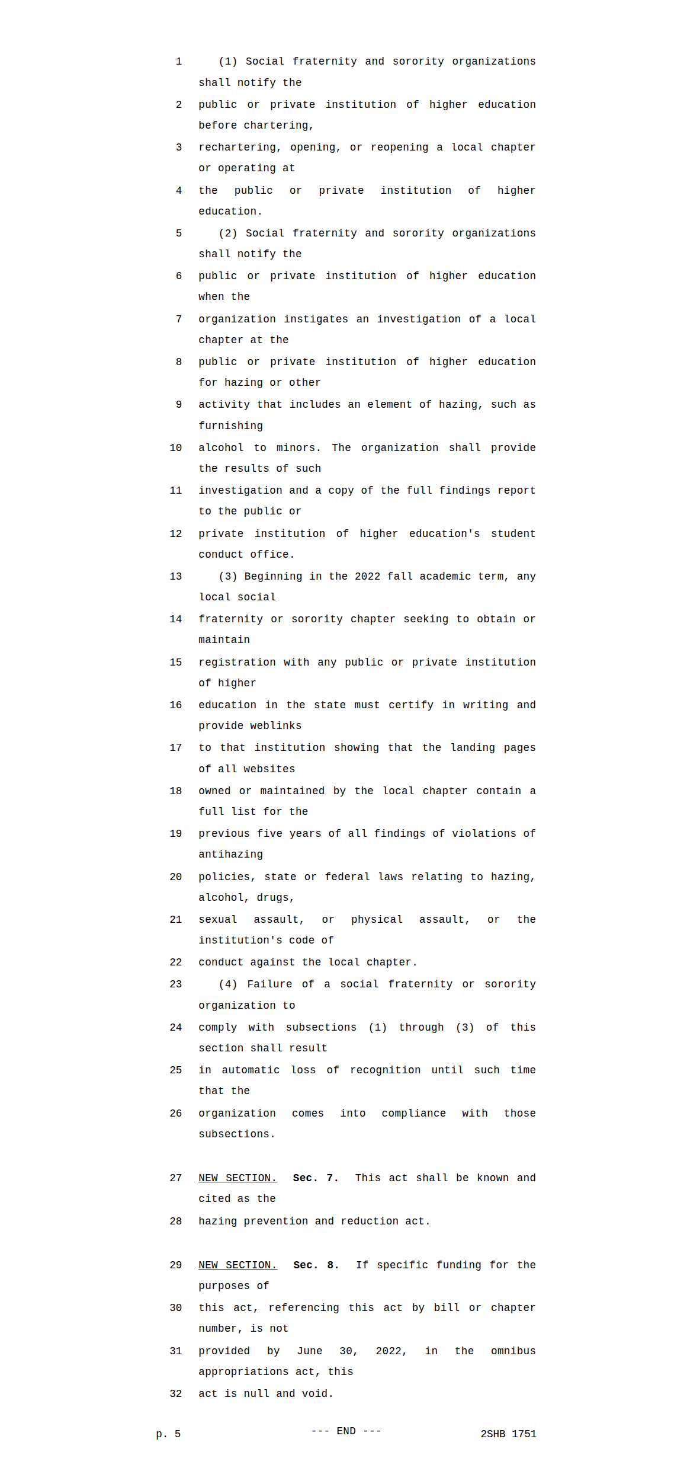| 1 | (1) Social fraternity and sorority organizations shall notify the |
| 2 | public or private institution of higher education before chartering, |
| 3 | rechartering, opening, or reopening a local chapter or operating at |
| 4 | the public or private institution of higher education. |
| 5 | (2) Social fraternity and sorority organizations shall notify the |
| 6 | public or private institution of higher education when the |
| 7 | organization instigates an investigation of a local chapter at the |
| 8 | public or private institution of higher education for hazing or other |
| 9 | activity that includes an element of hazing, such as furnishing |
| 10 | alcohol to minors. The organization shall provide the results of such |
| 11 | investigation and a copy of the full findings report to the public or |
| 12 | private institution of higher education's student conduct office. |
| 13 | (3) Beginning in the 2022 fall academic term, any local social |
| 14 | fraternity or sorority chapter seeking to obtain or maintain |
| 15 | registration with any public or private institution of higher |
| 16 | education in the state must certify in writing and provide weblinks |
| 17 | to that institution showing that the landing pages of all websites |
| 18 | owned or maintained by the local chapter contain a full list for the |
| 19 | previous five years of all findings of violations of antihazing |
| 20 | policies, state or federal laws relating to hazing, alcohol, drugs, |
| 21 | sexual assault, or physical assault, or the institution's code of |
| 22 | conduct against the local chapter. |
| 23 | (4) Failure of a social fraternity or sorority organization to |
| 24 | comply with subsections (1) through (3) of this section shall result |
| 25 | in automatic loss of recognition until such time that the |
| 26 | organization comes into compliance with those subsections. |
| 27 | NEW SECTION. Sec. 7. This act shall be known and cited as the |
| 28 | hazing prevention and reduction act. |
| 29 | NEW SECTION. Sec. 8. If specific funding for the purposes of |
| 30 | this act, referencing this act by bill or chapter number, is not |
| 31 | provided by June 30, 2022, in the omnibus appropriations act, this |
| 32 | act is null and void. |
--- END ---
p. 5 2SHB 1751